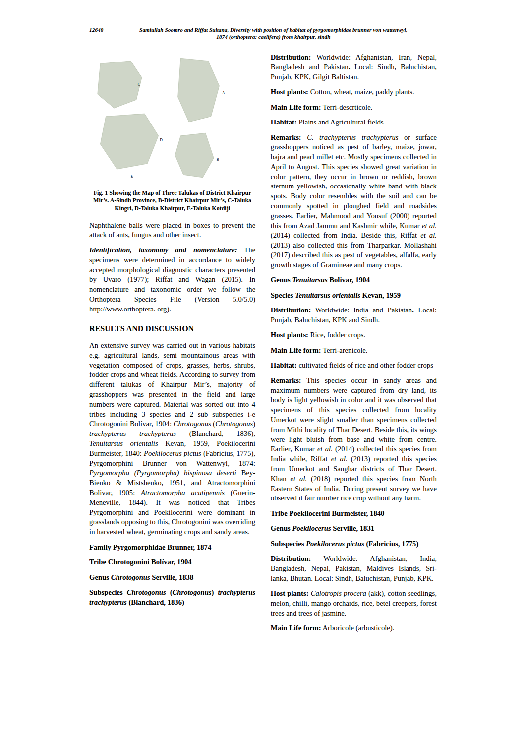12648
Samiullah Soomro and Riffat Sultana, Diversity with position of habitat of pyrgomorphidae brunner von wattenwyl,
1874 (orthoptera: caelifera) from khairpur, sindh
Fig. 1 Showing the Map of Three Talukas of District Khairpur Mir’s. A-Sindh Province, B-District Khairpur Mir’s, C-Taluka Kingri, D-Taluka Khairpur, E-Taluka Kotdiji
Naphthalene balls were placed in boxes to prevent the attack of ants, fungus and other insect.
Identification, taxonomy and nomenclature: The specimens were determined in accordance to widely accepted morphological diagnostic characters presented by Uvaro (1977); Riffat and Wagan (2015). In nomenclature and taxonomic order we follow the Orthoptera Species File (Version 5.0/5.0) http://www.orthoptera. org).
RESULTS AND DISCUSSION
An extensive survey was carried out in various habitats e.g. agricultural lands, semi mountainous areas with vegetation composed of crops, grasses, herbs, shrubs, fodder crops and wheat fields. According to survey from different talukas of Khairpur Mir’s, majority of grasshoppers was presented in the field and large numbers were captured. Material was sorted out into 4 tribes including 3 species and 2 sub subspecies i-e Chrotogonini Bolívar, 1904: Chrotogonus (Chrotogonus) trachypterus trachypterus (Blanchard, 1836), Tenuitarsus orientalis Kevan, 1959, Poekilocerini Burmeister, 1840: Poekilocerus pictus (Fabricius, 1775), Pyrgomorphini Brunner von Wattenwyl, 1874: Pyrgomorpha (Pyrgomorpha) bispinosa deserti Bey-Bienko & Mistshenko, 1951, and Atractomorphini Bolivar, 1905: Atractomorpha acutipennis (Guerin-Meneville, 1844). It was noticed that Tribes Pyrgomorphini and Poekilocerini were dominant in grasslands opposing to this, Chrotogonini was overriding in harvested wheat, germinating crops and sandy areas.
Family Pyrgomorphidae Brunner, 1874
Tribe Chrotogonini Bolívar, 1904
Genus Chrotogonus Serville, 1838
Subspecies Chrotogonus (Chrotogonus) trachypterus trachypterus (Blanchard, 1836)
Distribution: Worldwide: Afghanistan, Iran, Nepal, Bangladesh and Pakistan. Local: Sindh, Baluchistan, Punjab, KPK, Gilgit Baltistan.
Host plants: Cotton, wheat, maize, paddy plants.
Main Life form: Terri-descrticole.
Habitat: Plains and Agricultural fields.
Remarks: C. trachypterus trachypterus or surface grasshoppers noticed as pest of barley, maize, jowar, bajra and pearl millet etc. Mostly specimens collected in April to August. This species showed great variation in color pattern, they occur in brown or reddish, brown sternum yellowish, occasionally white band with black spots. Body color resembles with the soil and can be commonly spotted in ploughed field and roadsides grasses. Earlier, Mahmood and Yousuf (2000) reported this from Azad Jammu and Kashmir while, Kumar et al. (2014) collected from India. Beside this, Riffat et al. (2013) also collected this from Tharparkar. Mollashahi (2017) described this as pest of vegetables, alfalfa, early growth stages of Gramineae and many crops.
Genus Tenuitarsus Bolivar, 1904
Species Tenuitarsus orientalis Kevan, 1959
Distribution: Worldwide: India and Pakistan. Local: Punjab, Baluchistan, KPK and Sindh.
Host plants: Rice, fodder crops.
Main Life form: Terri-arenicole.
Habitat: cultivated fields of rice and other fodder crops
Remarks: This species occur in sandy areas and maximum numbers were captured from dry land, its body is light yellowish in color and it was observed that specimens of this species collected from locality Umerkot were slight smaller than specimens collected from Mithi locality of Thar Desert. Beside this, its wings were light bluish from base and white from centre. Earlier, Kumar et al. (2014) collected this species from India while, Riffat et al. (2013) reported this species from Umerkot and Sanghar districts of Thar Desert. Khan et al. (2018) reported this species from North Eastern States of India. During present survey we have observed it fair number rice crop without any harm.
Tribe Poekilocerini Burmeister, 1840
Genus Poekilocerus Serville, 1831
Subspecies Poekilocerus pictus (Fabricius, 1775)
Distribution: Worldwide: Afghanistan, India, Bangladesh, Nepal, Pakistan, Maldives Islands, Sri-lanka, Bhutan. Local: Sindh, Baluchistan, Punjab, KPK.
Host plants: Calotropis procera (akk), cotton seedlings, melon, chilli, mango orchards, rice, betel creepers, forest trees and trees of jasmine.
Main Life form: Arboricole (arbusticole).